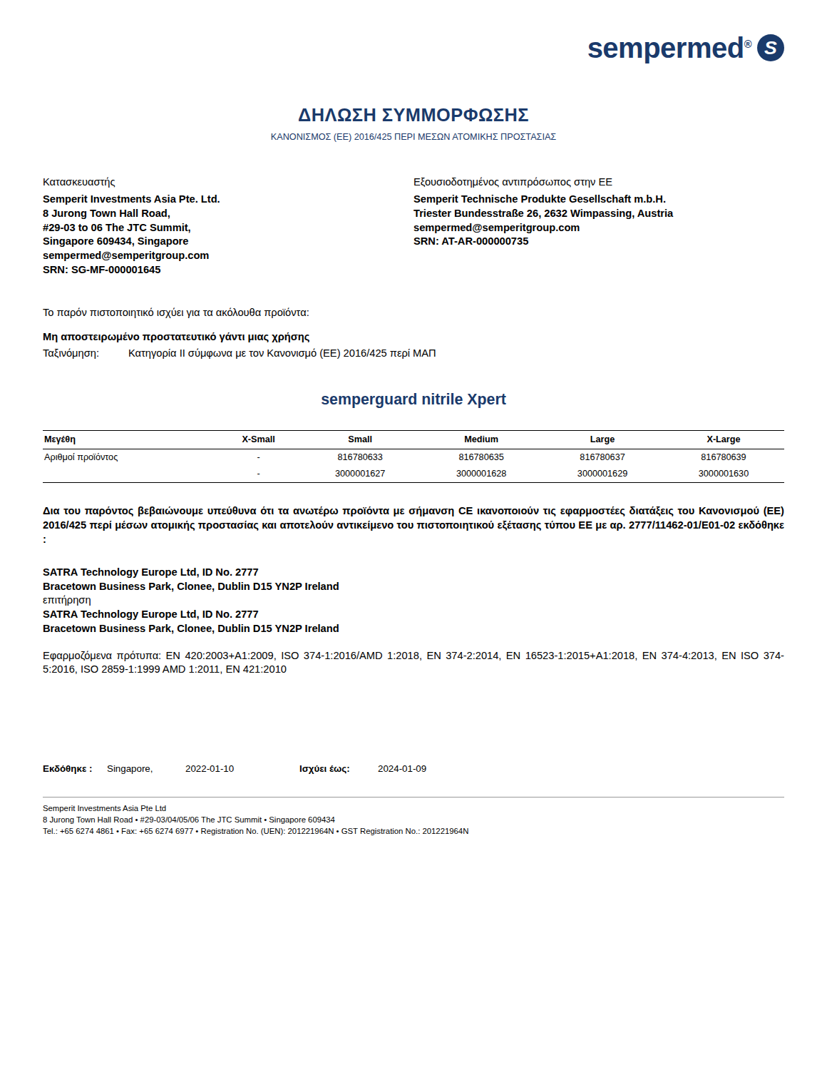sempermed®S
ΔΗΛΩΣΗ ΣΥΜΜΟΡΦΩΣΗΣ
ΚΑΝΟΝΙΣΜΟΣ (ΕΕ) 2016/425 ΠΕΡΙ ΜΕΣΩΝ ΑΤΟΜΙΚΗΣ ΠΡΟΣΤΑΣΙΑΣ
| Κατασκευαστής Semperit Investments Asia Pte. Ltd. 8 Jurong Town Hall Road, #29-03 to 06 The JTC Summit, Singapore 609434, Singapore sempermed@semperitgroup.com SRN: SG-MF-000001645 | Εξουσιοδοτημένος αντιπρόσωπος στην ΕΕ Semperit Technische Produkte Gesellschaft m.b.H. Triester Bundesstraße 26, 2632 Wimpassing, Austria sempermed@semperitgroup.com SRN: AT-AR-000000735 |
Το παρόν πιστοποιητικό ισχύει για τα ακόλουθα προϊόντα:
Μη αποστειρωμένο προστατευτικό γάντι μιας χρήσης
Ταξινόμηση: Κατηγορία II σύμφωνα με τον Κανονισμό (ΕΕ) 2016/425 περί ΜΑΠ
semperguard nitrile Xpert
| Μεγέθη | X-Small | Small | Medium | Large | X-Large |
| --- | --- | --- | --- | --- | --- |
| Αριθμοί προϊόντος | - | 816780633 | 816780635 | 816780637 | 816780639 |
| | - | 3000001627 | 3000001628 | 3000001629 | 3000001630 |
Δια του παρόντος βεβαιώνουμε υπεύθυνα ότι τα ανωτέρω προϊόντα με σήμανση CE ικανοποιούν τις εφαρμοστέες διατάξεις του Κανονισμού (ΕΕ) 2016/425 περί μέσων ατομικής προστασίας και αποτελούν αντικείμενο του πιστοποιητικού εξέτασης τύπου ΕΕ με αρ. 2777/11462-01/E01-02 εκδόθηκε :
SATRA Technology Europe Ltd, ID No. 2777
Bracetown Business Park, Clonee, Dublin D15 YN2P Ireland
επιτήρηση
SATRA Technology Europe Ltd, ID No. 2777
Bracetown Business Park, Clonee, Dublin D15 YN2P Ireland
Εφαρμοζόμενα πρότυπα: EN 420:2003+A1:2009, ISO 374-1:2016/AMD 1:2018, EN 374-2:2014, EN 16523-1:2015+A1:2018, EN 374-4:2013, EN ISO 374-5:2016, ISO 2859-1:1999 AMD 1:2011, EN 421:2010
| Εκδόθηκε : | Singapore, | 2022-01-10 | Ισχύει έως: | 2024-01-09 |
Semperit Investments Asia Pte Ltd
8 Jurong Town Hall Road • #29-03/04/05/06 The JTC Summit • Singapore 609434
Tel.: +65 6274 4861 • Fax: +65 6274 6977 • Registration No. (UEN): 201221964N • GST Registration No.: 201221964N